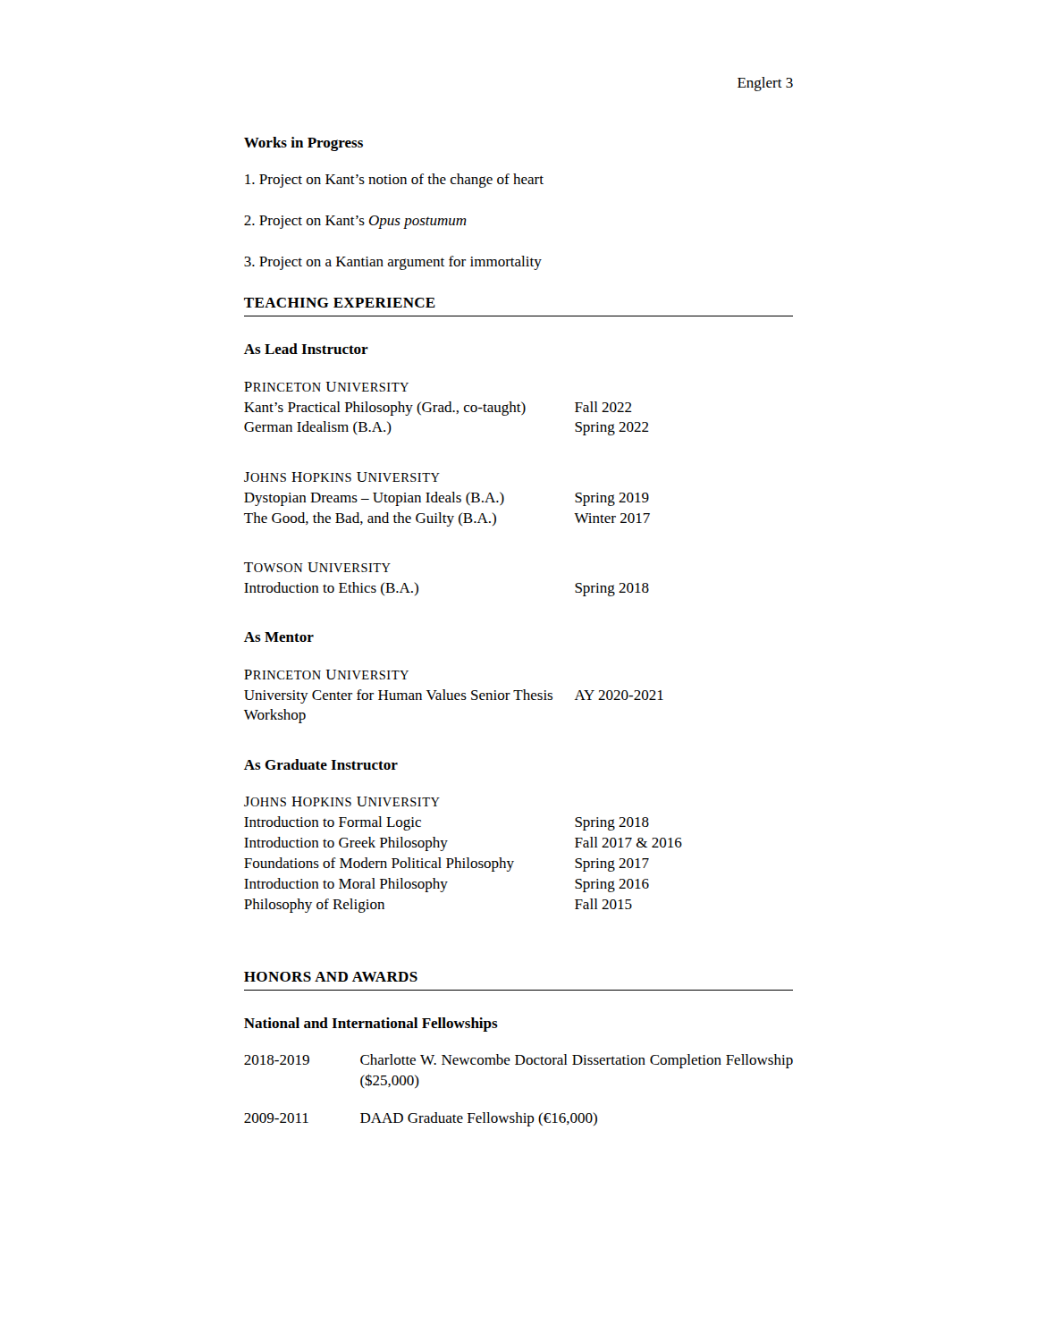Englert 3
Works in Progress
1. Project on Kant’s notion of the change of heart
2. Project on Kant’s Opus postumum
3. Project on a Kantian argument for immortality
TEACHING EXPERIENCE
As Lead Instructor
PRINCETON UNIVERSITY
| Kant’s Practical Philosophy (Grad., co-taught) | Fall 2022 |
| German Idealism (B.A.) | Spring 2022 |
JOHNS HOPKINS UNIVERSITY
| Dystopian Dreams – Utopian Ideals (B.A.) | Spring 2019 |
| The Good, the Bad, and the Guilty (B.A.) | Winter 2017 |
TOWSON UNIVERSITY
| Introduction to Ethics (B.A.) | Spring 2018 |
As Mentor
PRINCETON UNIVERSITY
| University Center for Human Values Senior Thesis Workshop | AY 2020-2021 |
As Graduate Instructor
JOHNS HOPKINS UNIVERSITY
| Introduction to Formal Logic | Spring 2018 |
| Introduction to Greek Philosophy | Fall 2017 & 2016 |
| Foundations of Modern Political Philosophy | Spring 2017 |
| Introduction to Moral Philosophy | Spring 2016 |
| Philosophy of Religion | Fall 2015 |
HONORS AND AWARDS
National and International Fellowships
| 2018-2019 | Charlotte W. Newcombe Doctoral Dissertation Completion Fellowship ($25,000) |
| 2009-2011 | DAAD Graduate Fellowship (€16,000) |